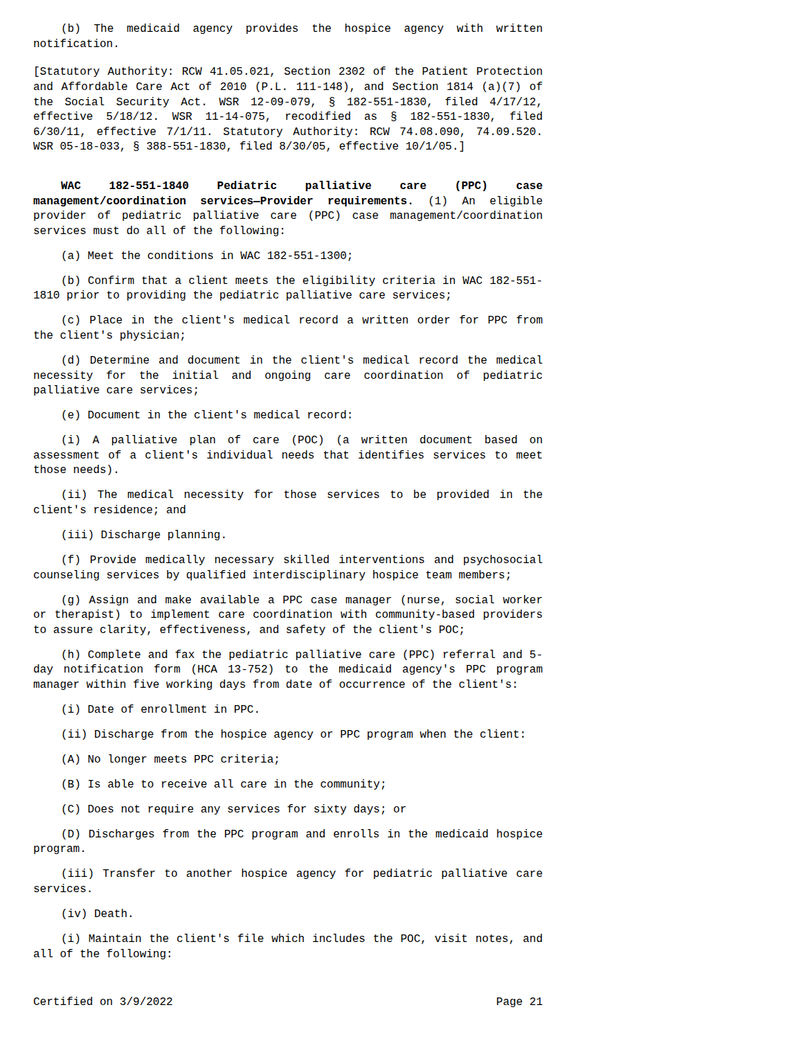(b) The medicaid agency provides the hospice agency with written notification.
[Statutory Authority: RCW 41.05.021, Section 2302 of the Patient Protection and Affordable Care Act of 2010 (P.L. 111-148), and Section 1814 (a)(7) of the Social Security Act. WSR 12-09-079, § 182-551-1830, filed 4/17/12, effective 5/18/12. WSR 11-14-075, recodified as § 182-551-1830, filed 6/30/11, effective 7/1/11. Statutory Authority: RCW 74.08.090, 74.09.520. WSR 05-18-033, § 388-551-1830, filed 8/30/05, effective 10/1/05.]
WAC 182-551-1840 Pediatric palliative care (PPC) case management/coordination services—Provider requirements. (1) An eligible provider of pediatric palliative care (PPC) case management/coordination services must do all of the following:
(a) Meet the conditions in WAC 182-551-1300;
(b) Confirm that a client meets the eligibility criteria in WAC 182-551-1810 prior to providing the pediatric palliative care services;
(c) Place in the client's medical record a written order for PPC from the client's physician;
(d) Determine and document in the client's medical record the medical necessity for the initial and ongoing care coordination of pediatric palliative care services;
(e) Document in the client's medical record:
(i) A palliative plan of care (POC) (a written document based on assessment of a client's individual needs that identifies services to meet those needs).
(ii) The medical necessity for those services to be provided in the client's residence; and
(iii) Discharge planning.
(f) Provide medically necessary skilled interventions and psychosocial counseling services by qualified interdisciplinary hospice team members;
(g) Assign and make available a PPC case manager (nurse, social worker or therapist) to implement care coordination with community-based providers to assure clarity, effectiveness, and safety of the client's POC;
(h) Complete and fax the pediatric palliative care (PPC) referral and 5-day notification form (HCA 13-752) to the medicaid agency's PPC program manager within five working days from date of occurrence of the client's:
(i) Date of enrollment in PPC.
(ii) Discharge from the hospice agency or PPC program when the client:
(A) No longer meets PPC criteria;
(B) Is able to receive all care in the community;
(C) Does not require any services for sixty days; or
(D) Discharges from the PPC program and enrolls in the medicaid hospice program.
(iii) Transfer to another hospice agency for pediatric palliative care services.
(iv) Death.
(i) Maintain the client's file which includes the POC, visit notes, and all of the following:
Certified on 3/9/2022 Page 21